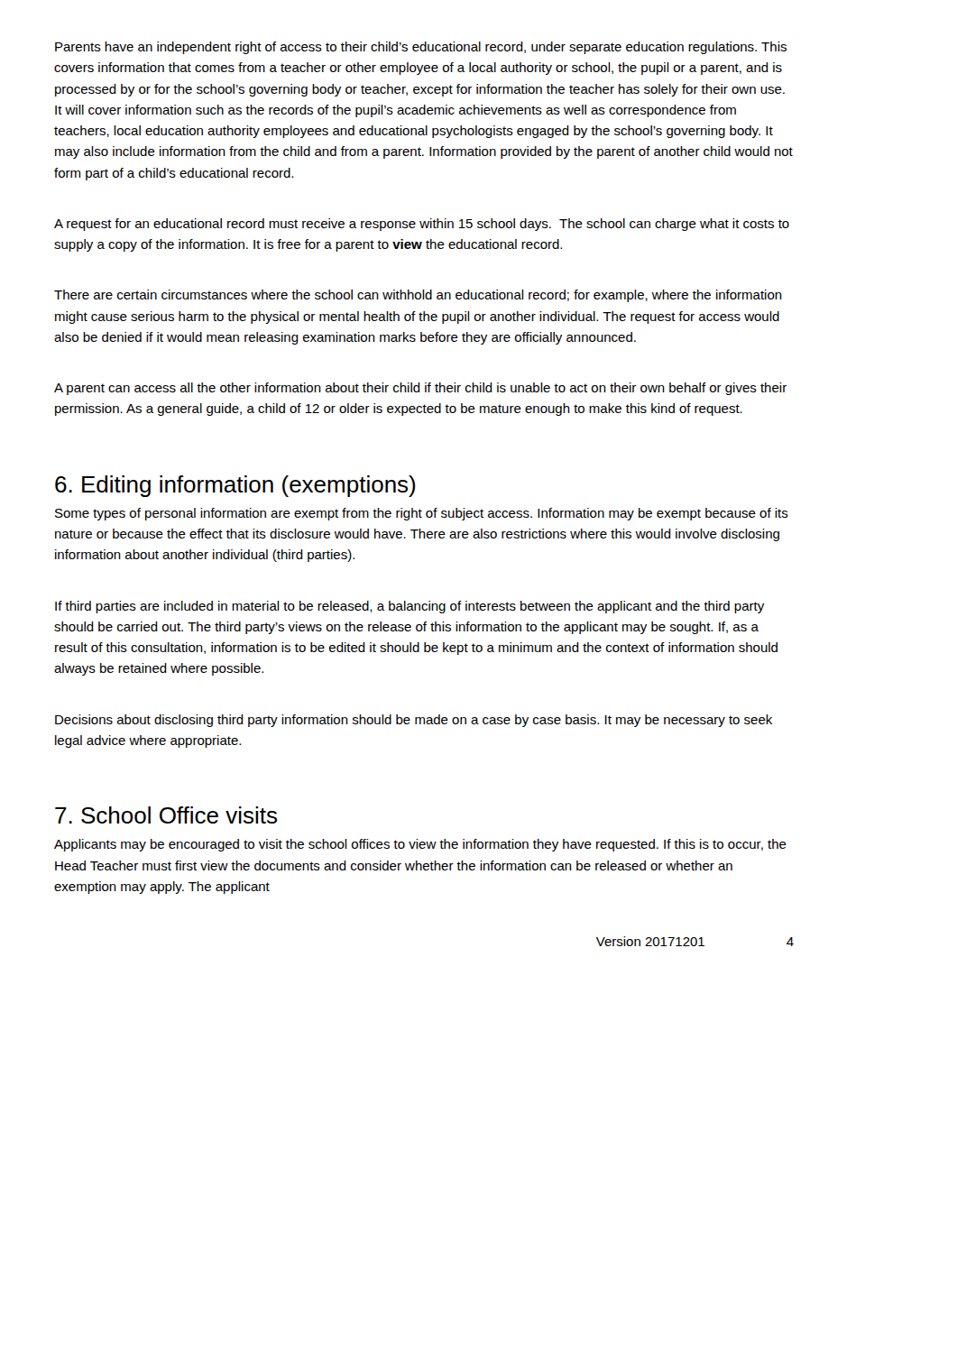Parents have an independent right of access to their child’s educational record, under separate education regulations. This covers information that comes from a teacher or other employee of a local authority or school, the pupil or a parent, and is processed by or for the school’s governing body or teacher, except for information the teacher has solely for their own use. It will cover information such as the records of the pupil’s academic achievements as well as correspondence from teachers, local education authority employees and educational psychologists engaged by the school’s governing body. It may also include information from the child and from a parent. Information provided by the parent of another child would not form part of a child’s educational record.
A request for an educational record must receive a response within 15 school days. The school can charge what it costs to supply a copy of the information. It is free for a parent to view the educational record.
There are certain circumstances where the school can withhold an educational record; for example, where the information might cause serious harm to the physical or mental health of the pupil or another individual. The request for access would also be denied if it would mean releasing examination marks before they are officially announced.
A parent can access all the other information about their child if their child is unable to act on their own behalf or gives their permission. As a general guide, a child of 12 or older is expected to be mature enough to make this kind of request.
6. Editing information (exemptions)
Some types of personal information are exempt from the right of subject access. Information may be exempt because of its nature or because the effect that its disclosure would have. There are also restrictions where this would involve disclosing information about another individual (third parties).
If third parties are included in material to be released, a balancing of interests between the applicant and the third party should be carried out. The third party’s views on the release of this information to the applicant may be sought. If, as a result of this consultation, information is to be edited it should be kept to a minimum and the context of information should always be retained where possible.
Decisions about disclosing third party information should be made on a case by case basis. It may be necessary to seek legal advice where appropriate.
7. School Office visits
Applicants may be encouraged to visit the school offices to view the information they have requested. If this is to occur, the Head Teacher must first view the documents and consider whether the information can be released or whether an exemption may apply. The applicant
Version 201712014